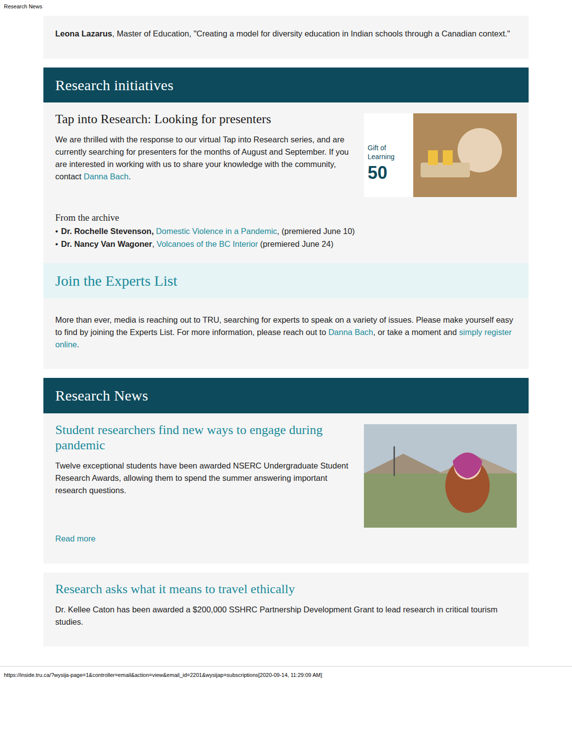Research News
Leona Lazarus, Master of Education, "Creating a model for diversity education in Indian schools through a Canadian context."
Research initiatives
Tap into Research: Looking for presenters
We are thrilled with the response to our virtual Tap into Research series, and are currently searching for presenters for the months of August and September. If you are interested in working with us to share your knowledge with the community, contact Danna Bach.
From the archive
Dr. Rochelle Stevenson, Domestic Violence in a Pandemic, (premiered June 10)
Dr. Nancy Van Wagoner, Volcanoes of the BC Interior (premiered June 24)
Join the Experts List
More than ever, media is reaching out to TRU, searching for experts to speak on a variety of issues. Please make yourself easy to find by joining the Experts List. For more information, please reach out to Danna Bach, or take a moment and simply register online.
Research News
Student researchers find new ways to engage during pandemic
Twelve exceptional students have been awarded NSERC Undergraduate Student Research Awards, allowing them to spend the summer answering important research questions.
Read more
Research asks what it means to travel ethically
Dr. Kellee Caton has been awarded a $200,000 SSHRC Partnership Development Grant to lead research in critical tourism studies.
https://inside.tru.ca/?wysija-page=1&controller=email&action=view&email_id=2201&wysijap=subscriptions[2020-09-14, 11:29:09 AM]